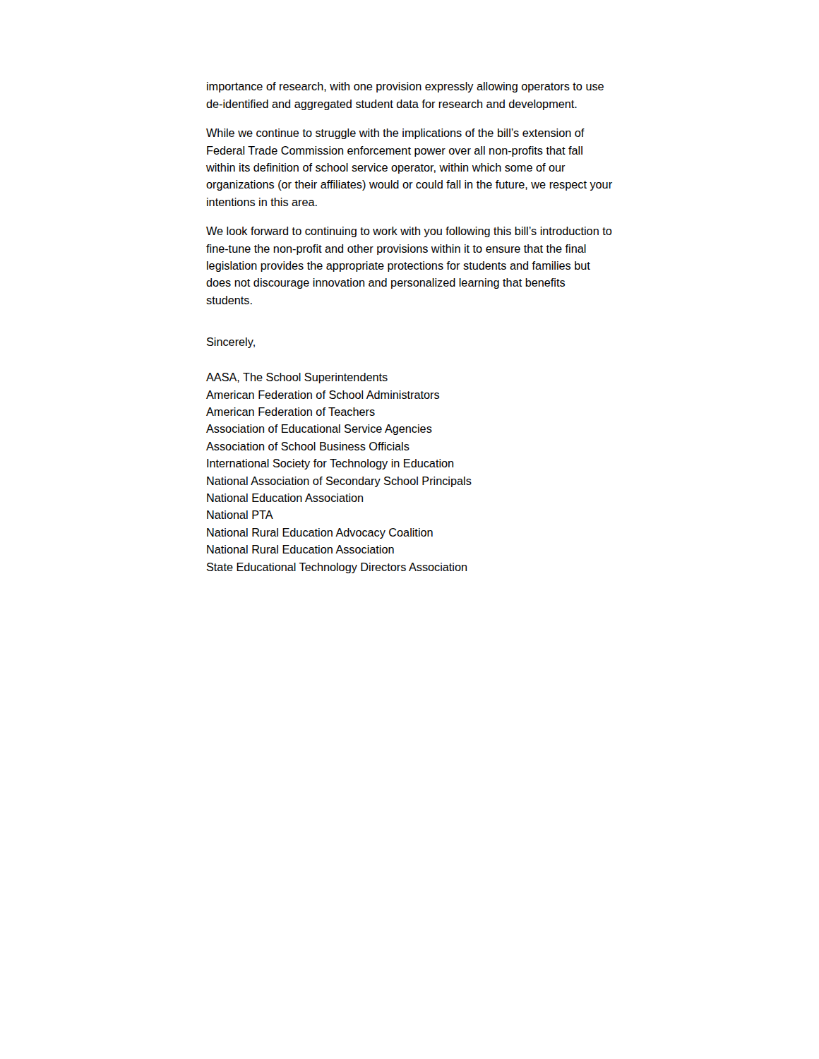importance of research, with one provision expressly allowing operators to use de-identified and aggregated student data for research and development.
While we continue to struggle with the implications of the bill’s extension of Federal Trade Commission enforcement power over all non-profits that fall within its definition of school service operator, within which some of our organizations (or their affiliates) would or could fall in the future, we respect your intentions in this area.
We look forward to continuing to work with you following this bill’s introduction to fine-tune the non-profit and other provisions within it to ensure that the final legislation provides the appropriate protections for students and families but does not discourage innovation and personalized learning that benefits students.
Sincerely,
AASA, The School Superintendents
American Federation of School Administrators
American Federation of Teachers
Association of Educational Service Agencies
Association of School Business Officials
International Society for Technology in Education
National Association of Secondary School Principals
National Education Association
National PTA
National Rural Education Advocacy Coalition
National Rural Education Association
State Educational Technology Directors Association